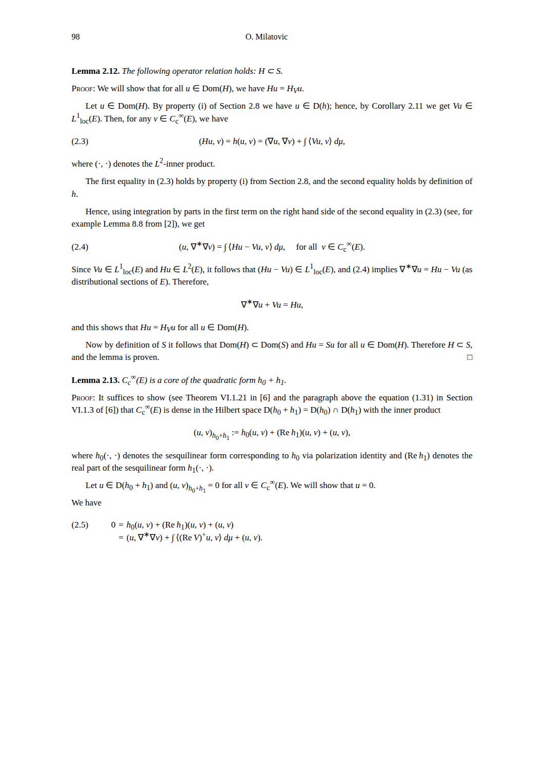98 O. Milatovic
Lemma 2.12. The following operator relation holds: H ⊂ S.
Proof: We will show that for all u ∈ Dom(H), we have Hu = HVu.
Let u ∈ Dom(H). By property (i) of Section 2.8 we have u ∈ D(h); hence, by Corollary 2.11 we get Vu ∈ L1loc(E). Then, for any v ∈ Cc∞(E), we have
(2.3)
(Hu, v) = h(u, v) = (∇u, ∇v) + ∫ ⟨Vu, v⟩ dμ,
where (·, ·) denotes the L2-inner product.
The first equality in (2.3) holds by property (i) from Section 2.8, and the second equality holds by definition of h.
Hence, using integration by parts in the first term on the right hand side of the second equality in (2.3) (see, for example Lemma 8.8 from [2]), we get
(2.4)
(u, ∇∗∇v) = ∫ ⟨Hu − Vu, v⟩ dμ, for all v ∈ Cc∞(E).
Since Vu ∈ L1loc(E) and Hu ∈ L2(E), it follows that (Hu − Vu) ∈ L1loc(E), and (2.4) implies ∇∗∇u = Hu − Vu (as distributional sections of E). Therefore,
∇∗∇u + Vu = Hu,
and this shows that Hu = HVu for all u ∈ Dom(H).
Now by definition of S it follows that Dom(H) ⊂ Dom(S) and Hu = Su for all u ∈ Dom(H). Therefore H ⊂ S, and the lemma is proven. □
Lemma 2.13. Cc∞(E) is a core of the quadratic form h0 + h1.
Proof: It suffices to show (see Theorem VI.1.21 in [6] and the paragraph above the equation (1.31) in Section VI.1.3 of [6]) that Cc∞(E) is dense in the Hilbert space D(h0 + h1) = D(h0) ∩ D(h1) with the inner product
(u, v)h0+h1 := h0(u, v) + (Re h1)(u, v) + (u, v),
where h0(·, ·) denotes the sesquilinear form corresponding to h0 via polarization identity and (Re h1) denotes the real part of the sesquilinear form h1(·, ·).
Let u ∈ D(h0 + h1) and (u, v)h0+h1 = 0 for all v ∈ Cc∞(E). We will show that u = 0.
We have
(2.5)
0
=
h0(u, v) + (Re h1)(u, v) + (u, v)
=
(u, ∇∗∇v) + ∫ ⟨(Re V)+u, v⟩ dμ + (u, v).